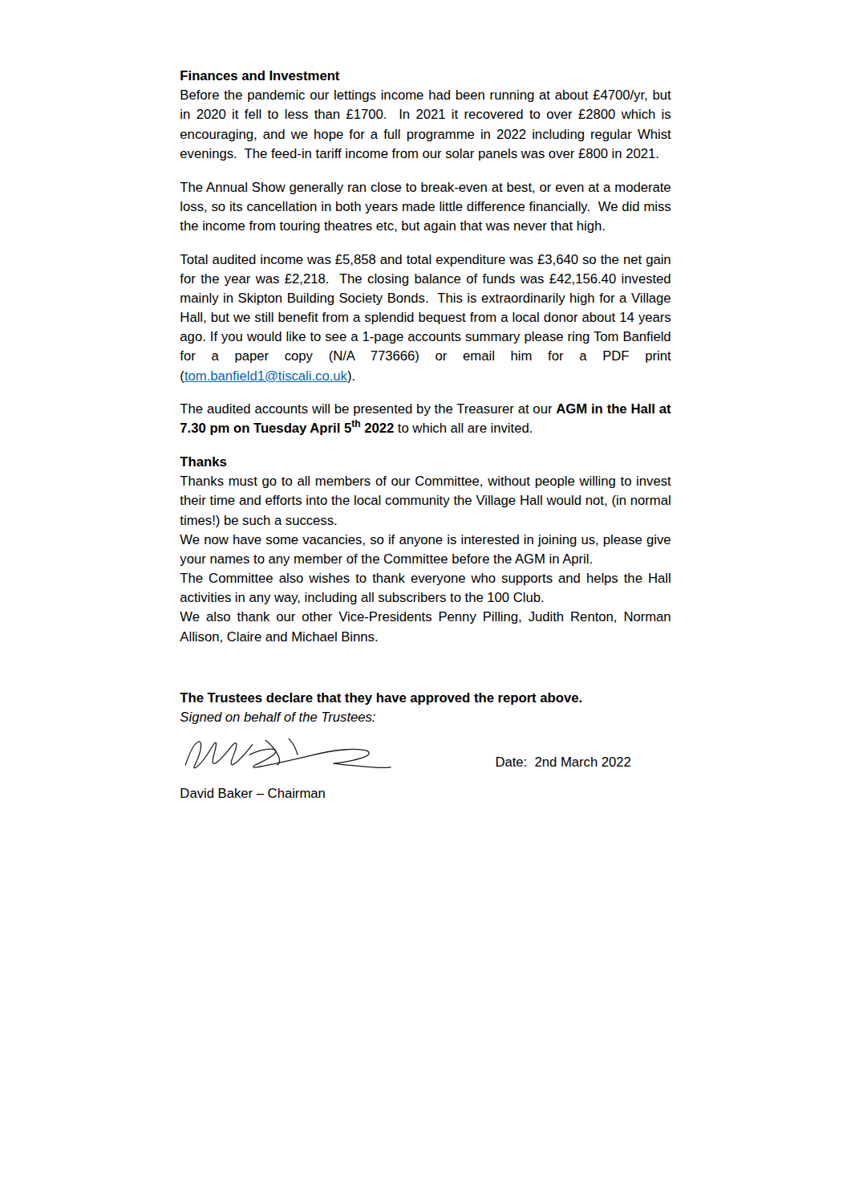Finances and Investment
Before the pandemic our lettings income had been running at about £4700/yr, but in 2020 it fell to less than £1700. In 2021 it recovered to over £2800 which is encouraging, and we hope for a full programme in 2022 including regular Whist evenings. The feed-in tariff income from our solar panels was over £800 in 2021.
The Annual Show generally ran close to break-even at best, or even at a moderate loss, so its cancellation in both years made little difference financially. We did miss the income from touring theatres etc, but again that was never that high.
Total audited income was £5,858 and total expenditure was £3,640 so the net gain for the year was £2,218. The closing balance of funds was £42,156.40 invested mainly in Skipton Building Society Bonds. This is extraordinarily high for a Village Hall, but we still benefit from a splendid bequest from a local donor about 14 years ago. If you would like to see a 1-page accounts summary please ring Tom Banfield for a paper copy (N/A 773666) or email him for a PDF print (tom.banfield1@tiscali.co.uk).
The audited accounts will be presented by the Treasurer at our AGM in the Hall at 7.30 pm on Tuesday April 5th 2022 to which all are invited.
Thanks
Thanks must go to all members of our Committee, without people willing to invest their time and efforts into the local community the Village Hall would not, (in normal times!) be such a success.
We now have some vacancies, so if anyone is interested in joining us, please give your names to any member of the Committee before the AGM in April.
The Committee also wishes to thank everyone who supports and helps the Hall activities in any way, including all subscribers to the 100 Club.
We also thank our other Vice-Presidents Penny Pilling, Judith Renton, Norman Allison, Claire and Michael Binns.
The Trustees declare that they have approved the report above.
Signed on behalf of the Trustees:
Date: 2nd March 2022
David Baker – Chairman